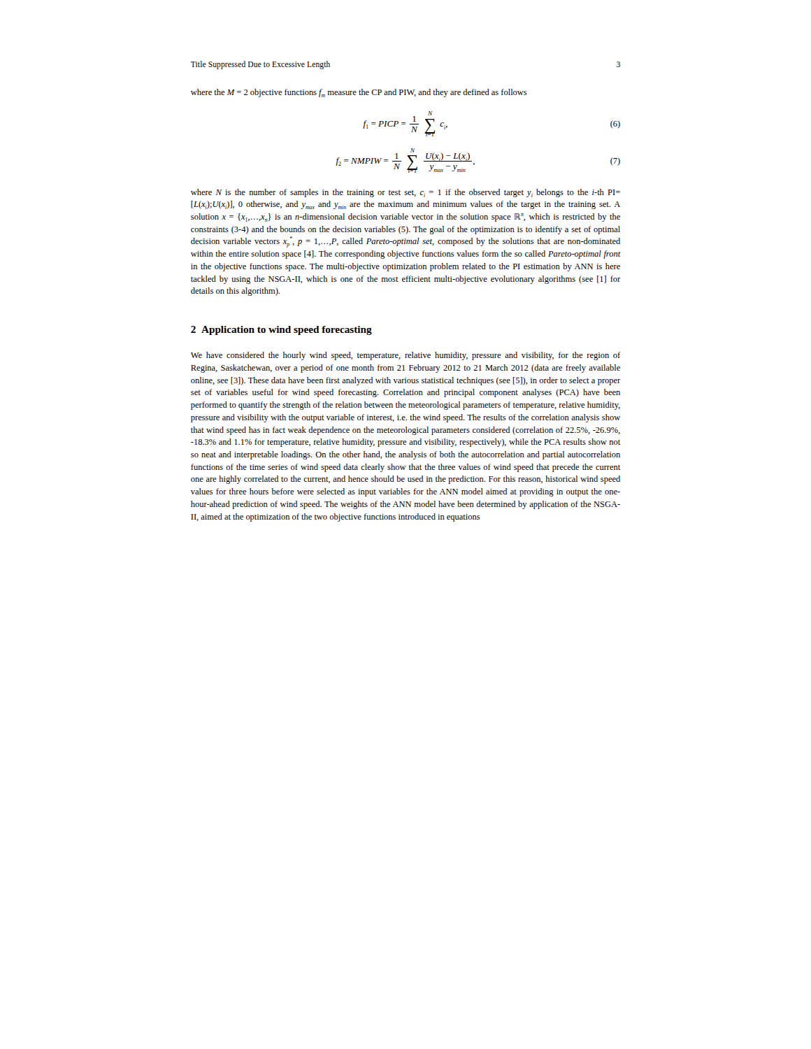Title Suppressed Due to Excessive Length 3
where the M = 2 objective functions fm measure the CP and PIW, and they are defined as follows
f1 = PICP = 1 N N∑i=1 ci, (6)
f2 = NMPIW = 1 N N∑i=1 U(xi) − L(xi) ymax − ymin, (7)
where N is the number of samples in the training or test set, ci = 1 if the observed target yi belongs to the i-th PI= [L(xi);U(xi)], 0 otherwise, and ymax and ymin are the maximum and minimum values of the target in the training set. A solution x = {x1,…,xn} is an n-dimensional decision variable vector in the solution space ℝn, which is restricted by the constraints (3-4) and the bounds on the decision variables (5). The goal of the optimization is to identify a set of optimal decision variable vectors xp*, p = 1,…,P, called Pareto-optimal set, composed by the solutions that are non-dominated within the entire solution space [4]. The corresponding objective functions values form the so called Pareto-optimal front in the objective functions space. The multi-objective optimization problem related to the PI estimation by ANN is here tackled by using the NSGA-II, which is one of the most efficient multi-objective evolutionary algorithms (see [1] for details on this algorithm).
2 Application to wind speed forecasting
We have considered the hourly wind speed, temperature, relative humidity, pressure and visibility, for the region of Regina, Saskatchewan, over a period of one month from 21 February 2012 to 21 March 2012 (data are freely available online, see [3]). These data have been first analyzed with various statistical techniques (see [5]), in order to select a proper set of variables useful for wind speed forecasting. Correlation and principal component analyses (PCA) have been performed to quantify the strength of the relation between the meteorological parameters of temperature, relative humidity, pressure and visibility with the output variable of interest, i.e. the wind speed. The results of the correlation analysis show that wind speed has in fact weak dependence on the meteorological parameters considered (correlation of 22.5%, -26.9%, -18.3% and 1.1% for temperature, relative humidity, pressure and visibility, respectively), while the PCA results show not so neat and interpretable loadings. On the other hand, the analysis of both the autocorrelation and partial autocorrelation functions of the time series of wind speed data clearly show that the three values of wind speed that precede the current one are highly correlated to the current, and hence should be used in the prediction. For this reason, historical wind speed values for three hours before were selected as input variables for the ANN model aimed at providing in output the one-hour-ahead prediction of wind speed. The weights of the ANN model have been determined by application of the NSGA-II, aimed at the optimization of the two objective functions introduced in equations